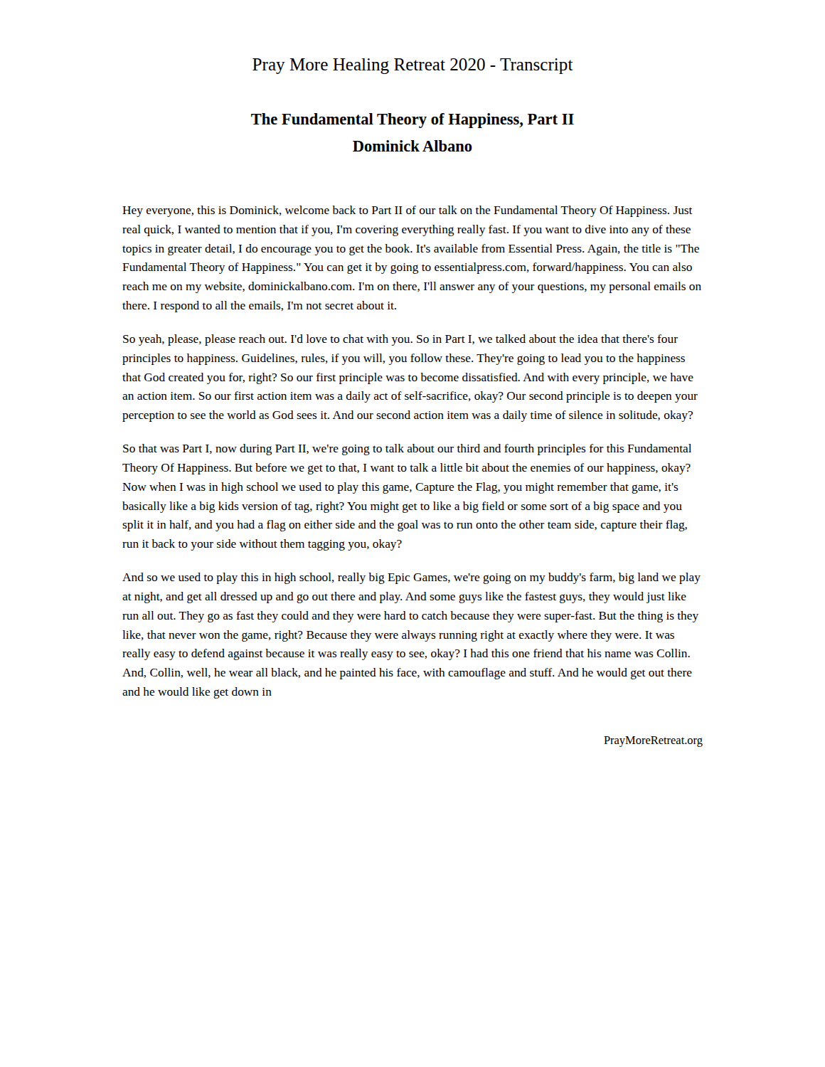Pray More Healing Retreat 2020 - Transcript
The Fundamental Theory of Happiness, Part II
Dominick Albano
Hey everyone, this is Dominick, welcome back to Part II of our talk on the Fundamental Theory Of Happiness. Just real quick, I wanted to mention that if you, I'm covering everything really fast. If you want to dive into any of these topics in greater detail, I do encourage you to get the book. It's available from Essential Press. Again, the title is "The Fundamental Theory of Happiness." You can get it by going to essentialpress.com, forward/happiness. You can also reach me on my website, dominickalbano.com. I'm on there, I'll answer any of your questions, my personal emails on there. I respond to all the emails, I'm not secret about it.
So yeah, please, please reach out. I'd love to chat with you. So in Part I, we talked about the idea that there's four principles to happiness. Guidelines, rules, if you will, you follow these. They're going to lead you to the happiness that God created you for, right? So our first principle was to become dissatisfied. And with every principle, we have an action item. So our first action item was a daily act of self-sacrifice, okay? Our second principle is to deepen your perception to see the world as God sees it. And our second action item was a daily time of silence in solitude, okay?
So that was Part I, now during Part II, we're going to talk about our third and fourth principles for this Fundamental Theory Of Happiness. But before we get to that, I want to talk a little bit about the enemies of our happiness, okay? Now when I was in high school we used to play this game, Capture the Flag, you might remember that game, it's basically like a big kids version of tag, right? You might get to like a big field or some sort of a big space and you split it in half, and you had a flag on either side and the goal was to run onto the other team side, capture their flag, run it back to your side without them tagging you, okay?
And so we used to play this in high school, really big Epic Games, we're going on my buddy's farm, big land we play at night, and get all dressed up and go out there and play. And some guys like the fastest guys, they would just like run all out. They go as fast they could and they were hard to catch because they were super-fast. But the thing is they like, that never won the game, right? Because they were always running right at exactly where they were. It was really easy to defend against because it was really easy to see, okay? I had this one friend that his name was Collin. And, Collin, well, he wear all black, and he painted his face, with camouflage and stuff. And he would get out there and he would like get down in
PrayMoreRetreat.org